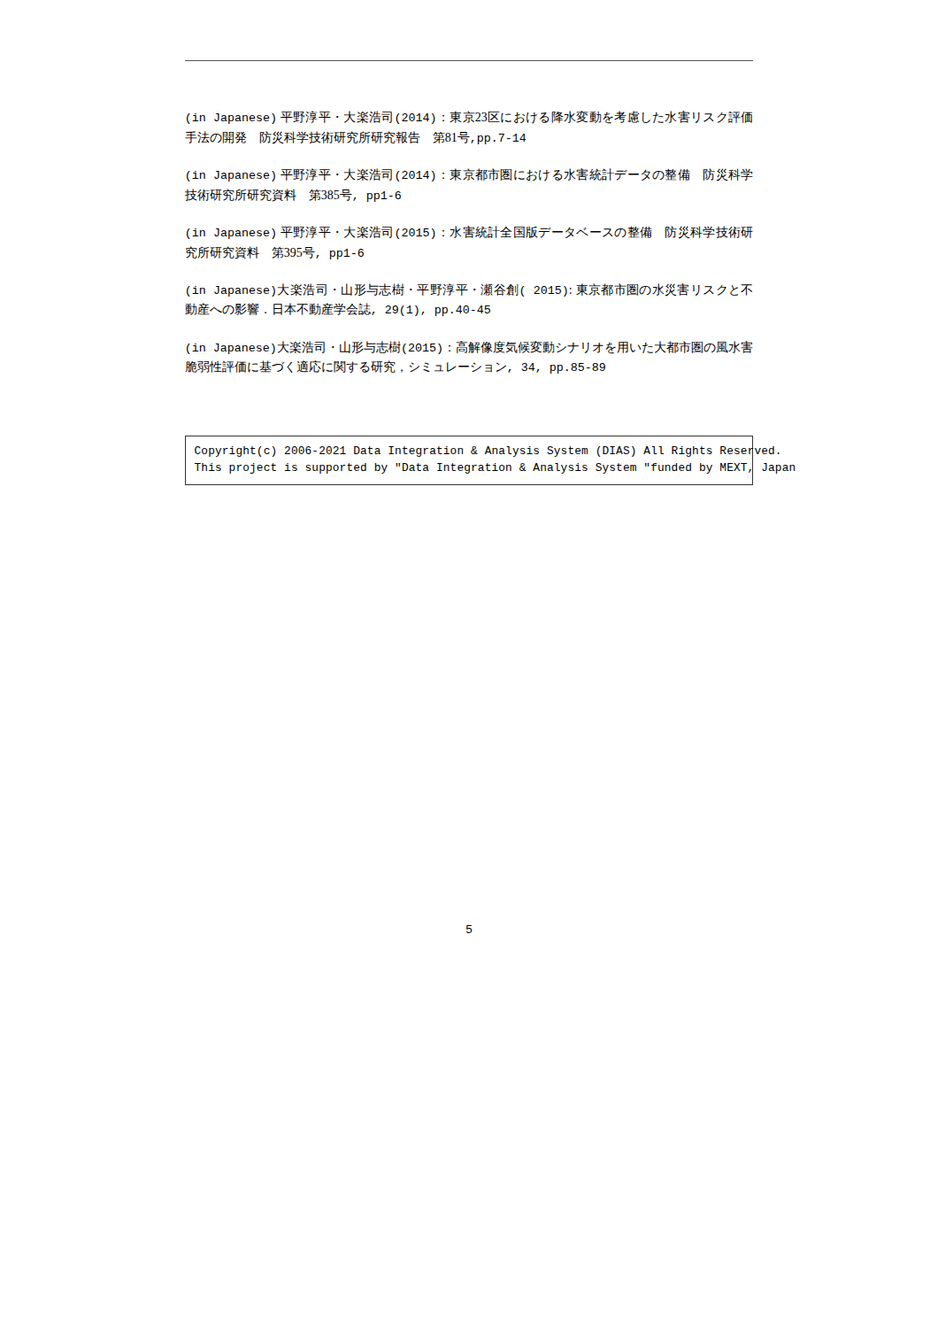(in Japanese) 平野淳平・大楽浩司(2014)：東京23区における降水変動を考慮した水害リスク評価手法の開発　防災科学技術研究所研究報告　第81号,pp.7-14
(in Japanese) 平野淳平・大楽浩司(2014)：東京都市圏における水害統計データの整備　防災科学技術研究所研究資料　第385号, pp1-6
(in Japanese) 平野淳平・大楽浩司(2015)：水害統計全国版データベースの整備　防災科学技術研究所研究資料　第395号, pp1-6
(in Japanese) 大楽浩司・山形与志樹・平野淳平・瀬谷創( 2015): 東京都市圏の水災害リスクと不動産への影響．日本不動産学会誌, 29(1), pp.40-45
(in Japanese) 大楽浩司・山形与志樹(2015)：高解像度気候変動シナリオを用いた大都市圏の風水害脆弱性評価に基づく適応に関する研究，シミュレーション, 34, pp.85-89
Copyright(c) 2006-2021 Data Integration & Analysis System (DIAS) All Rights Reserved.
This project is supported by "Data Integration & Analysis System "funded by MEXT, Japan
5